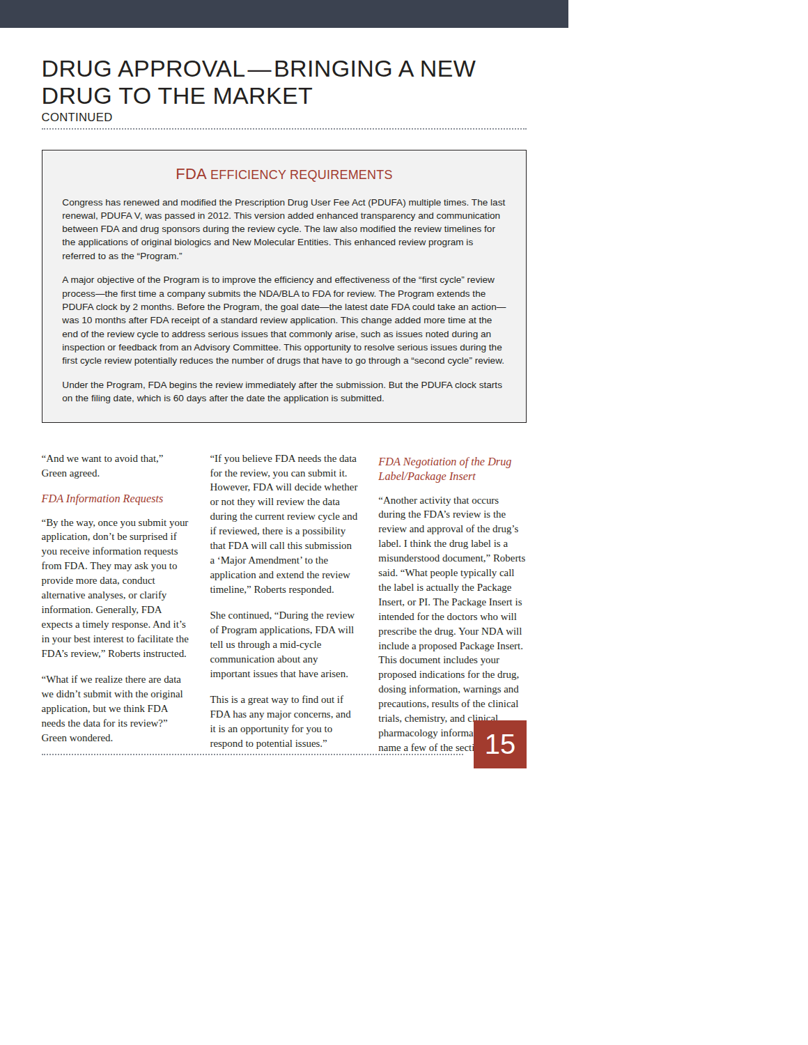Drug Approval — Bringing a New Drug to the Market
Continued
FDA EFFICIENCY REQUIREMENTS
Congress has renewed and modified the Prescription Drug User Fee Act (PDUFA) multiple times. The last renewal, PDUFA V, was passed in 2012. This version added enhanced transparency and communication between FDA and drug sponsors during the review cycle. The law also modified the review timelines for the applications of original biologics and New Molecular Entities. This enhanced review program is referred to as the “Program.”
A major objective of the Program is to improve the efficiency and effectiveness of the “first cycle” review process—the first time a company submits the NDA/BLA to FDA for review. The Program extends the PDUFA clock by 2 months. Before the Program, the goal date—the latest date FDA could take an action—was 10 months after FDA receipt of a standard review application. This change added more time at the end of the review cycle to address serious issues that commonly arise, such as issues noted during an inspection or feedback from an Advisory Committee. This opportunity to resolve serious issues during the first cycle review potentially reduces the number of drugs that have to go through a “second cycle” review.
Under the Program, FDA begins the review immediately after the submission. But the PDUFA clock starts on the filing date, which is 60 days after the date the application is submitted.
“And we want to avoid that,” Green agreed.
FDA Information Requests
“By the way, once you submit your application, don’t be surprised if you receive information requests from FDA. They may ask you to provide more data, conduct alternative analyses, or clarify information. Generally, FDA expects a timely response. And it’s in your best interest to facilitate the FDA’s review,” Roberts instructed.
“What if we realize there are data we didn’t submit with the original application, but we think FDA needs the data for its review?” Green wondered.
“If you believe FDA needs the data for the review, you can submit it. However, FDA will decide whether or not they will review the data during the current review cycle and if reviewed, there is a possibility that FDA will call this submission a ‘Major Amendment’ to the application and extend the review timeline,” Roberts responded.
She continued, “During the review of Program applications, FDA will tell us through a mid-cycle communication about any important issues that have arisen.
This is a great way to find out if FDA has any major concerns, and it is an opportunity for you to respond to potential issues.”
FDA Negotiation of the Drug Label/Package Insert
“Another activity that occurs during the FDA’s review is the review and approval of the drug’s label. I think the drug label is a misunderstood document,” Roberts said. “What people typically call the label is actually the Package Insert, or PI. The Package Insert is intended for the doctors who will prescribe the drug. Your NDA will include a proposed Package Insert. This document includes your proposed indications for the drug, dosing information, warnings and precautions, results of the clinical trials, chemistry, and clinical pharmacology information, to name a few of the sections.”
15